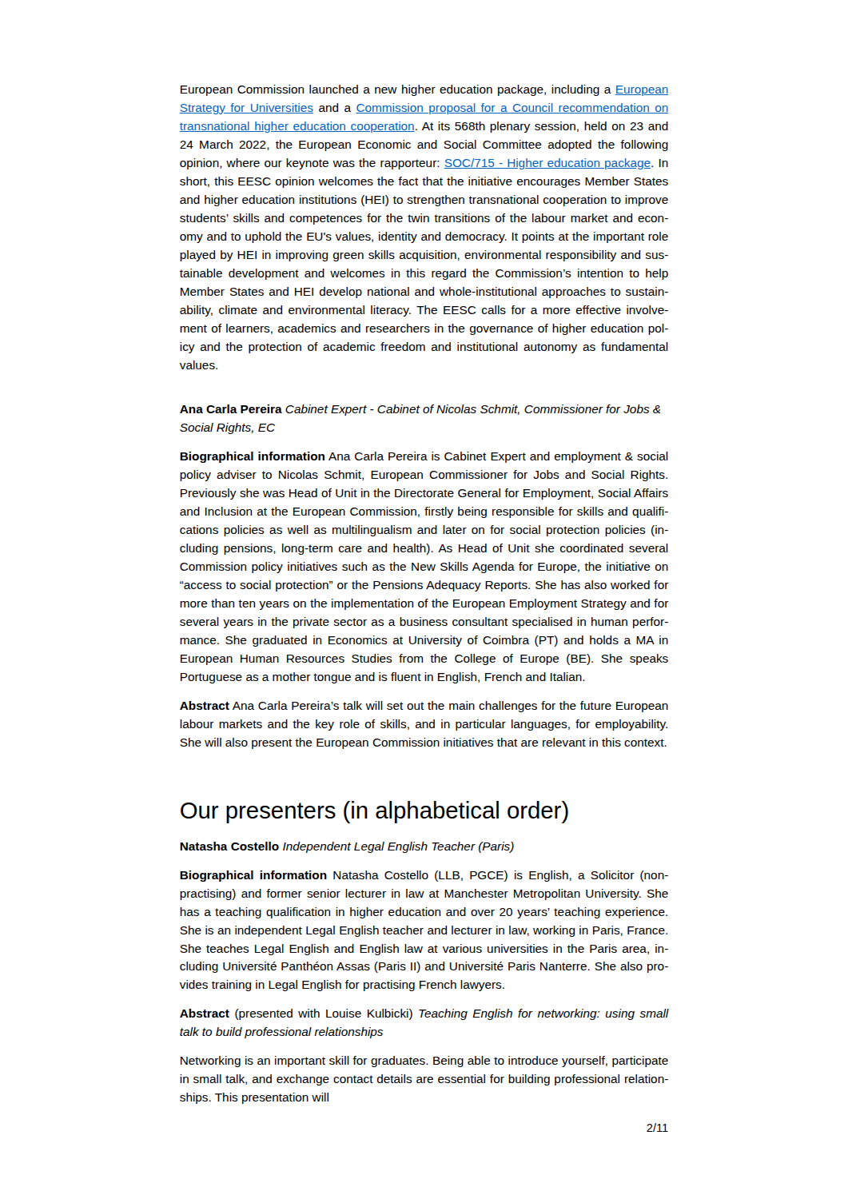European Commission launched a new higher education package, including a European Strategy for Universities and a Commission proposal for a Council recommendation on transnational higher education cooperation. At its 568th plenary session, held on 23 and 24 March 2022, the European Economic and Social Committee adopted the following opinion, where our keynote was the rapporteur: SOC/715 - Higher education package. In short, this EESC opinion welcomes the fact that the initiative encourages Member States and higher education institutions (HEI) to strengthen transnational cooperation to improve students’ skills and competences for the twin transitions of the labour market and economy and to uphold the EU's values, identity and democracy. It points at the important role played by HEI in improving green skills acquisition, environmental responsibility and sustainable development and welcomes in this regard the Commission’s intention to help Member States and HEI develop national and whole-institutional approaches to sustainability, climate and environmental literacy. The EESC calls for a more effective involvement of learners, academics and researchers in the governance of higher education policy and the protection of academic freedom and institutional autonomy as fundamental values.
Ana Carla Pereira Cabinet Expert - Cabinet of Nicolas Schmit, Commissioner for Jobs & Social Rights, EC
Biographical information Ana Carla Pereira is Cabinet Expert and employment & social policy adviser to Nicolas Schmit, European Commissioner for Jobs and Social Rights. Previously she was Head of Unit in the Directorate General for Employment, Social Affairs and Inclusion at the European Commission, firstly being responsible for skills and qualifications policies as well as multilingualism and later on for social protection policies (including pensions, long-term care and health). As Head of Unit she coordinated several Commission policy initiatives such as the New Skills Agenda for Europe, the initiative on “access to social protection” or the Pensions Adequacy Reports. She has also worked for more than ten years on the implementation of the European Employment Strategy and for several years in the private sector as a business consultant specialised in human performance. She graduated in Economics at University of Coimbra (PT) and holds a MA in European Human Resources Studies from the College of Europe (BE). She speaks Portuguese as a mother tongue and is fluent in English, French and Italian.
Abstract Ana Carla Pereira’s talk will set out the main challenges for the future European labour markets and the key role of skills, and in particular languages, for employability. She will also present the European Commission initiatives that are relevant in this context.
Our presenters (in alphabetical order)
Natasha Costello Independent Legal English Teacher (Paris)
Biographical information Natasha Costello (LLB, PGCE) is English, a Solicitor (non-practising) and former senior lecturer in law at Manchester Metropolitan University. She has a teaching qualification in higher education and over 20 years’ teaching experience. She is an independent Legal English teacher and lecturer in law, working in Paris, France. She teaches Legal English and English law at various universities in the Paris area, including Université Panthéon Assas (Paris II) and Université Paris Nanterre. She also provides training in Legal English for practising French lawyers.
Abstract (presented with Louise Kulbicki) Teaching English for networking: using small talk to build professional relationships
Networking is an important skill for graduates. Being able to introduce yourself, participate in small talk, and exchange contact details are essential for building professional relationships. This presentation will
2/11